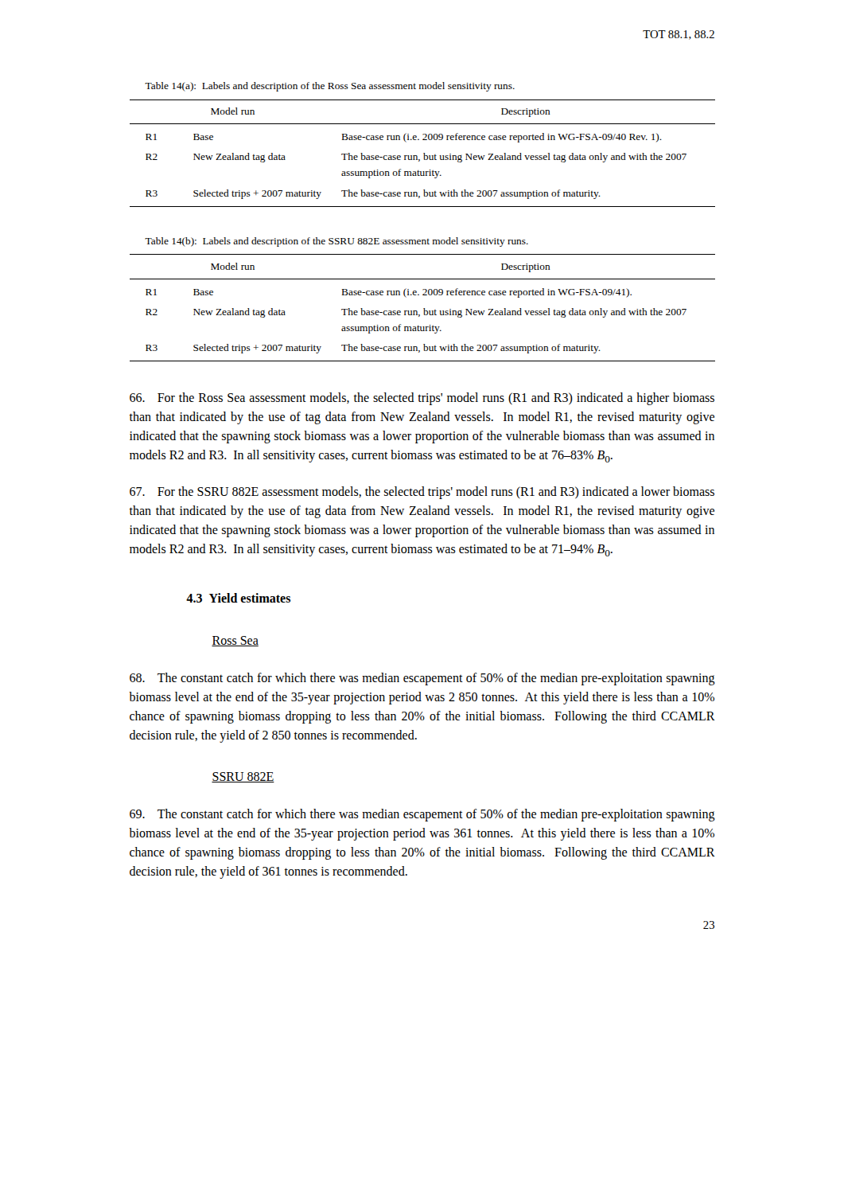TOT 88.1, 88.2
Table 14(a): Labels and description of the Ross Sea assessment model sensitivity runs.
| Model run | Description |
| --- | --- |
| R1 | Base | Base-case run (i.e. 2009 reference case reported in WG-FSA-09/40 Rev. 1). |
| R2 | New Zealand tag data | The base-case run, but using New Zealand vessel tag data only and with the 2007 assumption of maturity. |
| R3 | Selected trips + 2007 maturity | The base-case run, but with the 2007 assumption of maturity. |
Table 14(b): Labels and description of the SSRU 882E assessment model sensitivity runs.
| Model run | Description |
| --- | --- |
| R1 | Base | Base-case run (i.e. 2009 reference case reported in WG-FSA-09/41). |
| R2 | New Zealand tag data | The base-case run, but using New Zealand vessel tag data only and with the 2007 assumption of maturity. |
| R3 | Selected trips + 2007 maturity | The base-case run, but with the 2007 assumption of maturity. |
66. For the Ross Sea assessment models, the selected trips' model runs (R1 and R3) indicated a higher biomass than that indicated by the use of tag data from New Zealand vessels. In model R1, the revised maturity ogive indicated that the spawning stock biomass was a lower proportion of the vulnerable biomass than was assumed in models R2 and R3. In all sensitivity cases, current biomass was estimated to be at 76–83% B0.
67. For the SSRU 882E assessment models, the selected trips' model runs (R1 and R3) indicated a lower biomass than that indicated by the use of tag data from New Zealand vessels. In model R1, the revised maturity ogive indicated that the spawning stock biomass was a lower proportion of the vulnerable biomass than was assumed in models R2 and R3. In all sensitivity cases, current biomass was estimated to be at 71–94% B0.
4.3 Yield estimates
Ross Sea
68. The constant catch for which there was median escapement of 50% of the median pre-exploitation spawning biomass level at the end of the 35-year projection period was 2 850 tonnes. At this yield there is less than a 10% chance of spawning biomass dropping to less than 20% of the initial biomass. Following the third CCAMLR decision rule, the yield of 2 850 tonnes is recommended.
SSRU 882E
69. The constant catch for which there was median escapement of 50% of the median pre-exploitation spawning biomass level at the end of the 35-year projection period was 361 tonnes. At this yield there is less than a 10% chance of spawning biomass dropping to less than 20% of the initial biomass. Following the third CCAMLR decision rule, the yield of 361 tonnes is recommended.
23